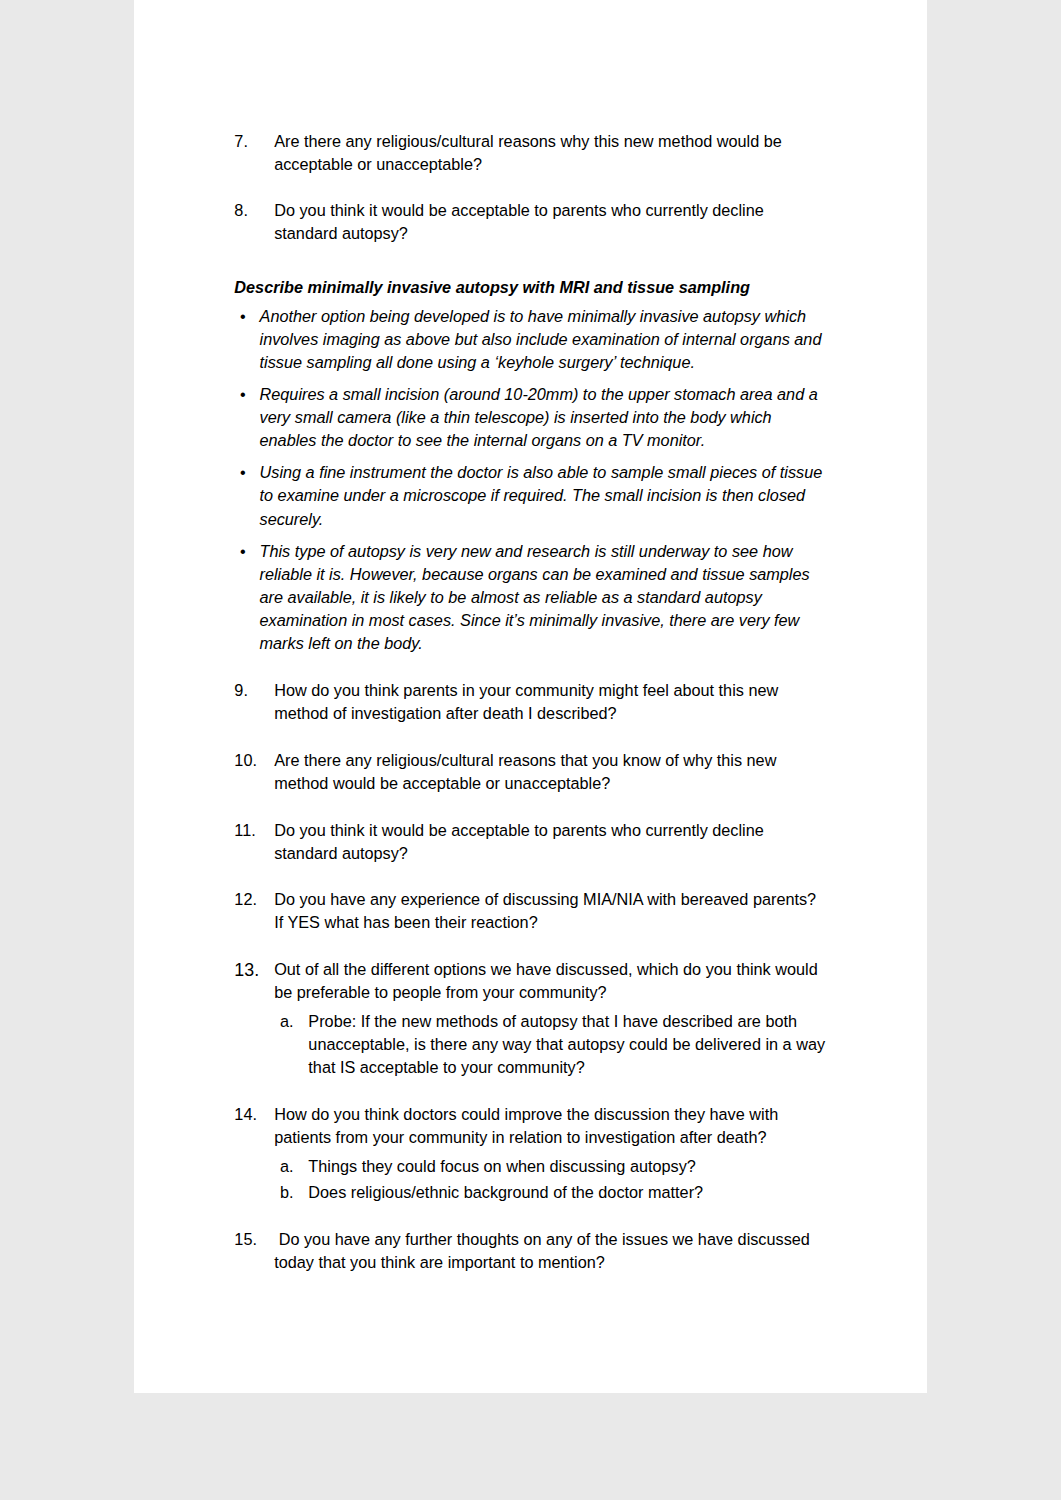7. Are there any religious/cultural reasons why this new method would be acceptable or unacceptable?
8. Do you think it would be acceptable to parents who currently decline standard autopsy?
Describe minimally invasive autopsy with MRI and tissue sampling
Another option being developed is to have minimally invasive autopsy which involves imaging as above but also include examination of internal organs and tissue sampling all done using a ‘keyhole surgery’ technique.
Requires a small incision (around 10-20mm) to the upper stomach area and a very small camera (like a thin telescope) is inserted into the body which enables the doctor to see the internal organs on a TV monitor.
Using a fine instrument the doctor is also able to sample small pieces of tissue to examine under a microscope if required. The small incision is then closed securely.
This type of autopsy is very new and research is still underway to see how reliable it is. However, because organs can be examined and tissue samples are available, it is likely to be almost as reliable as a standard autopsy examination in most cases. Since it’s minimally invasive, there are very few marks left on the body.
9. How do you think parents in your community might feel about this new method of investigation after death I described?
10. Are there any religious/cultural reasons that you know of why this new method would be acceptable or unacceptable?
11. Do you think it would be acceptable to parents who currently decline standard autopsy?
12. Do you have any experience of discussing MIA/NIA with bereaved parents? If YES what has been their reaction?
13. Out of all the different options we have discussed, which do you think would be preferable to people from your community?
a. Probe: If the new methods of autopsy that I have described are both unacceptable, is there any way that autopsy could be delivered in a way that IS acceptable to your community?
14. How do you think doctors could improve the discussion they have with patients from your community in relation to investigation after death?
a. Things they could focus on when discussing autopsy?
b. Does religious/ethnic background of the doctor matter?
15. Do you have any further thoughts on any of the issues we have discussed today that you think are important to mention?